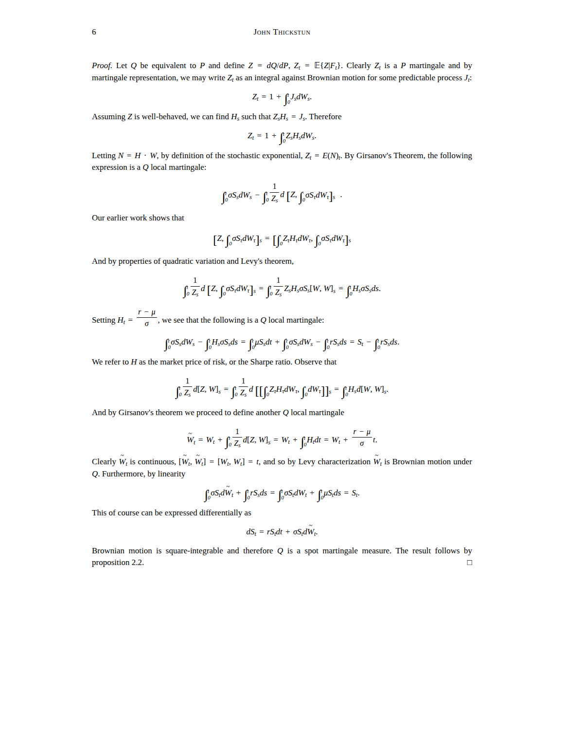6 John Thickstun
Proof. Let Q be equivalent to P and define Z = dQ/dP, Zt = 𝔼{Z|Ft}. Clearly Zt is a P martingale and by martingale representation, we may write Zt as an integral against Brownian motion for some predictable process Jt:
Zt = 1 + ∫t 0 Js dWs.
Assuming Z is well-behaved, we can find Hs such that ZsHs = Js. Therefore
Zt = 1 + ∫t 0 ZsHs dWs.
Letting N = H · W, by definition of the stochastic exponential, Zt = E(N)t. By Girsanov's Theorem, the following expression is a Q local martingale:
∫t 0 σSs dWs − ∫t 0 1 Zs d [Z, ∫·0 σSτ dWτ]s .
Our earlier work shows that
[Z, ∫·0 σSτ dWτ]s = [∫·0 ZτHτ dWτ, ∫·0 σSτ dWτ]s
And by properties of quadratic variation and Levy's theorem,
∫t 0 1 Zs d [Z, ∫·0 σSτ dWτ]s = ∫t 0 1 Zs ZsHsσSs[W, W]s = ∫t 0 HsσSs ds.
Setting Ht = r − μ σ, we see that the following is a Q local martingale:
∫t 0 σSs dWs − ∫t 0 HsσSs ds = ∫t 0 μSs dt + ∫t 0 σSs dWs − ∫t 0 rSs ds = St − ∫t 0 rSs ds.
We refer to H as the market price of risk, or the Sharpe ratio. Observe that
∫t 0 1 Zs d[Z, W]s = ∫t 0 1 Zs d [[∫·0 ZτHτ dWτ, ∫·0 dWτ]]s = ∫t 0 Hs d[W, W]s.
And by Girsanov's theorem we proceed to define another Q local martingale
~Wt = Wt + ∫t 0 1 Zs d[Z, W]s = Wt + ∫t 0 Ht dt = Wt + r − μ σ t.
Clearly ~Wt is continuous, [~Wt, ~Wt] = [Wt, Wt] = t, and so by Levy characterization ~Wt is Brownian motion under Q. Furthermore, by linearity
∫t 0 σSt d~Wt + ∫t 0 rSs ds = ∫t 0 σSt dWt + ∫t 0 μSt ds = St.
This of course can be expressed differentially as
dSt = rSt dt + σSt d~Wt.
Brownian motion is square-integrable and therefore Q is a spot martingale measure. The result follows by proposition 2.2. □